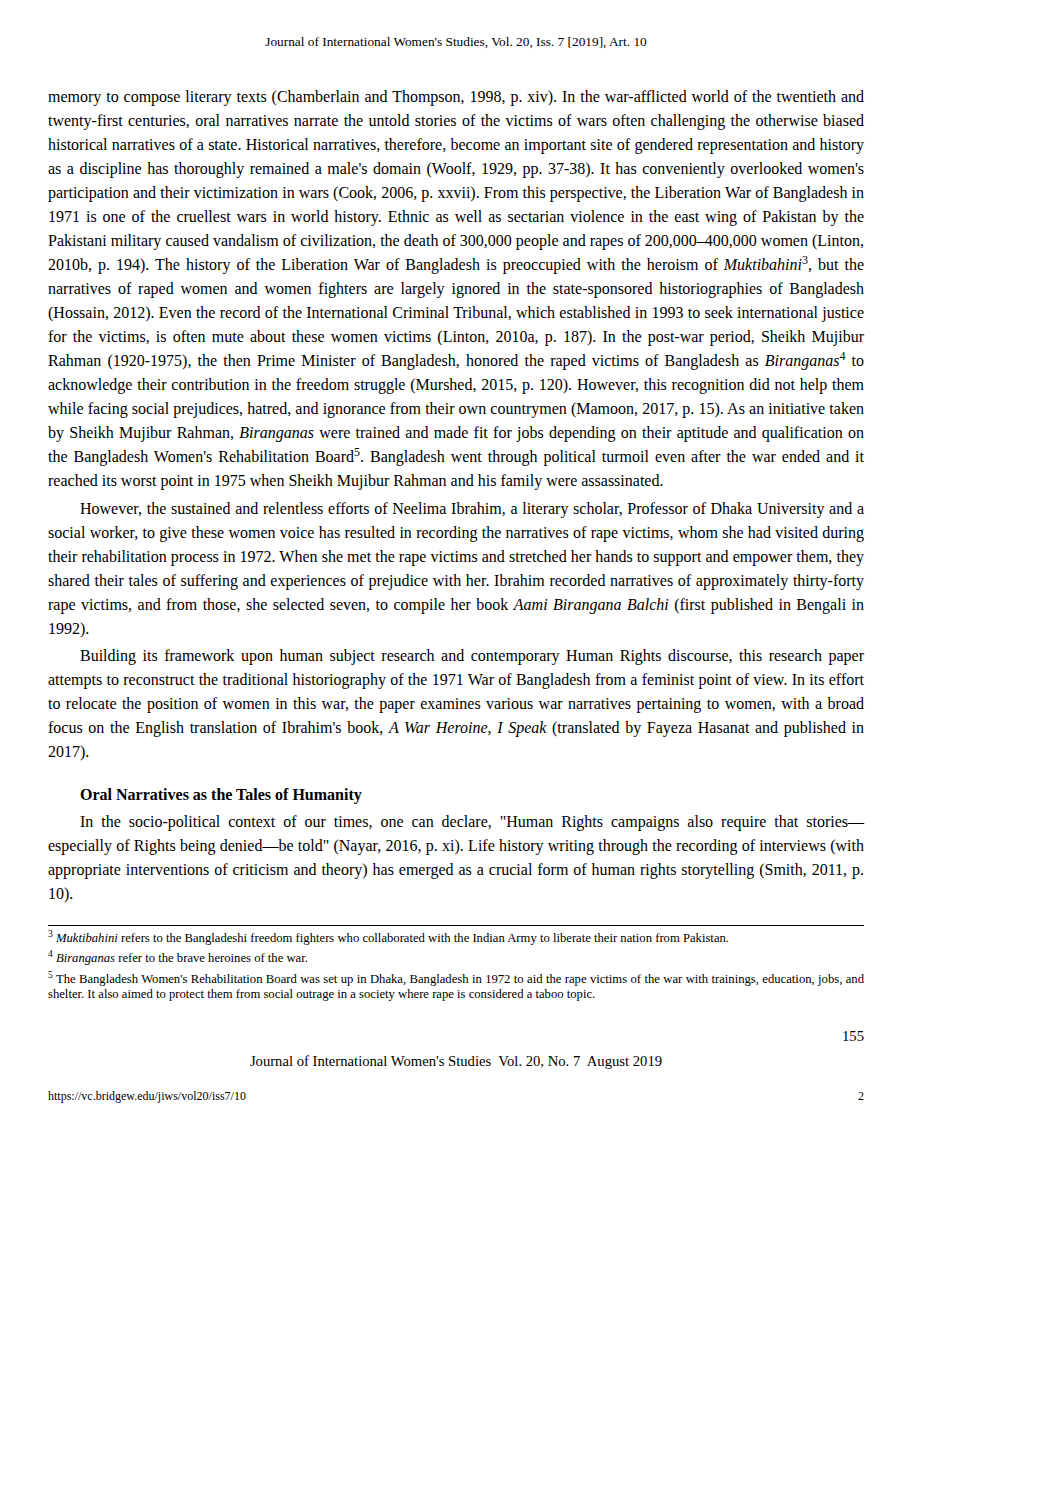Journal of International Women's Studies, Vol. 20, Iss. 7 [2019], Art. 10
memory to compose literary texts (Chamberlain and Thompson, 1998, p. xiv). In the war-afflicted world of the twentieth and twenty-first centuries, oral narratives narrate the untold stories of the victims of wars often challenging the otherwise biased historical narratives of a state. Historical narratives, therefore, become an important site of gendered representation and history as a discipline has thoroughly remained a male's domain (Woolf, 1929, pp. 37-38). It has conveniently overlooked women's participation and their victimization in wars (Cook, 2006, p. xxvii). From this perspective, the Liberation War of Bangladesh in 1971 is one of the cruellest wars in world history. Ethnic as well as sectarian violence in the east wing of Pakistan by the Pakistani military caused vandalism of civilization, the death of 300,000 people and rapes of 200,000–400,000 women (Linton, 2010b, p. 194). The history of the Liberation War of Bangladesh is preoccupied with the heroism of Muktibahini3, but the narratives of raped women and women fighters are largely ignored in the state-sponsored historiographies of Bangladesh (Hossain, 2012). Even the record of the International Criminal Tribunal, which established in 1993 to seek international justice for the victims, is often mute about these women victims (Linton, 2010a, p. 187). In the post-war period, Sheikh Mujibur Rahman (1920-1975), the then Prime Minister of Bangladesh, honored the raped victims of Bangladesh as Biranganas4 to acknowledge their contribution in the freedom struggle (Murshed, 2015, p. 120). However, this recognition did not help them while facing social prejudices, hatred, and ignorance from their own countrymen (Mamoon, 2017, p. 15). As an initiative taken by Sheikh Mujibur Rahman, Biranganas were trained and made fit for jobs depending on their aptitude and qualification on the Bangladesh Women's Rehabilitation Board5. Bangladesh went through political turmoil even after the war ended and it reached its worst point in 1975 when Sheikh Mujibur Rahman and his family were assassinated.
However, the sustained and relentless efforts of Neelima Ibrahim, a literary scholar, Professor of Dhaka University and a social worker, to give these women voice has resulted in recording the narratives of rape victims, whom she had visited during their rehabilitation process in 1972. When she met the rape victims and stretched her hands to support and empower them, they shared their tales of suffering and experiences of prejudice with her. Ibrahim recorded narratives of approximately thirty-forty rape victims, and from those, she selected seven, to compile her book Aami Birangana Balchi (first published in Bengali in 1992).
Building its framework upon human subject research and contemporary Human Rights discourse, this research paper attempts to reconstruct the traditional historiography of the 1971 War of Bangladesh from a feminist point of view. In its effort to relocate the position of women in this war, the paper examines various war narratives pertaining to women, with a broad focus on the English translation of Ibrahim's book, A War Heroine, I Speak (translated by Fayeza Hasanat and published in 2017).
Oral Narratives as the Tales of Humanity
In the socio-political context of our times, one can declare, "Human Rights campaigns also require that stories—especially of Rights being denied—be told" (Nayar, 2016, p. xi). Life history writing through the recording of interviews (with appropriate interventions of criticism and theory) has emerged as a crucial form of human rights storytelling (Smith, 2011, p. 10).
3 Muktibahini refers to the Bangladeshi freedom fighters who collaborated with the Indian Army to liberate their nation from Pakistan.
4 Biranganas refer to the brave heroines of the war.
5 The Bangladesh Women's Rehabilitation Board was set up in Dhaka, Bangladesh in 1972 to aid the rape victims of the war with trainings, education, jobs, and shelter. It also aimed to protect them from social outrage in a society where rape is considered a taboo topic.
155
Journal of International Women's Studies Vol. 20, No. 7 August 2019
https://vc.bridgew.edu/jiws/vol20/iss7/10 2